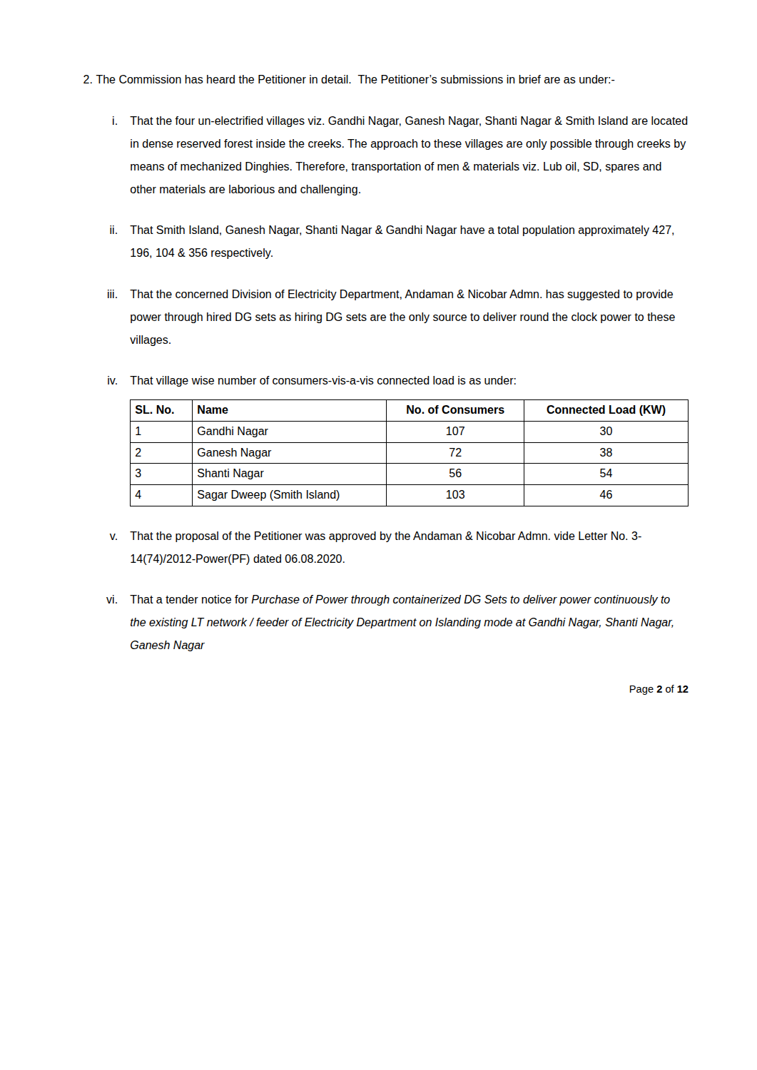The Commission has heard the Petitioner in detail. The Petitioner’s submissions in brief are as under:-
That the four un-electrified villages viz. Gandhi Nagar, Ganesh Nagar, Shanti Nagar & Smith Island are located in dense reserved forest inside the creeks. The approach to these villages are only possible through creeks by means of mechanized Dinghies. Therefore, transportation of men & materials viz. Lub oil, SD, spares and other materials are laborious and challenging.
That Smith Island, Ganesh Nagar, Shanti Nagar & Gandhi Nagar have a total population approximately 427, 196, 104 & 356 respectively.
That the concerned Division of Electricity Department, Andaman & Nicobar Admn. has suggested to provide power through hired DG sets as hiring DG sets are the only source to deliver round the clock power to these villages.
That village wise number of consumers-vis-a-vis connected load is as under:
| SL. No. | Name | No. of Consumers | Connected Load (KW) |
| --- | --- | --- | --- |
| 1 | Gandhi Nagar | 107 | 30 |
| 2 | Ganesh Nagar | 72 | 38 |
| 3 | Shanti Nagar | 56 | 54 |
| 4 | Sagar Dweep (Smith Island) | 103 | 46 |
That the proposal of the Petitioner was approved by the Andaman & Nicobar Admn. vide Letter No. 3-14(74)/2012-Power(PF) dated 06.08.2020.
That a tender notice for Purchase of Power through containerized DG Sets to deliver power continuously to the existing LT network / feeder of Electricity Department on Islanding mode at Gandhi Nagar, Shanti Nagar, Ganesh Nagar
Page 2 of 12